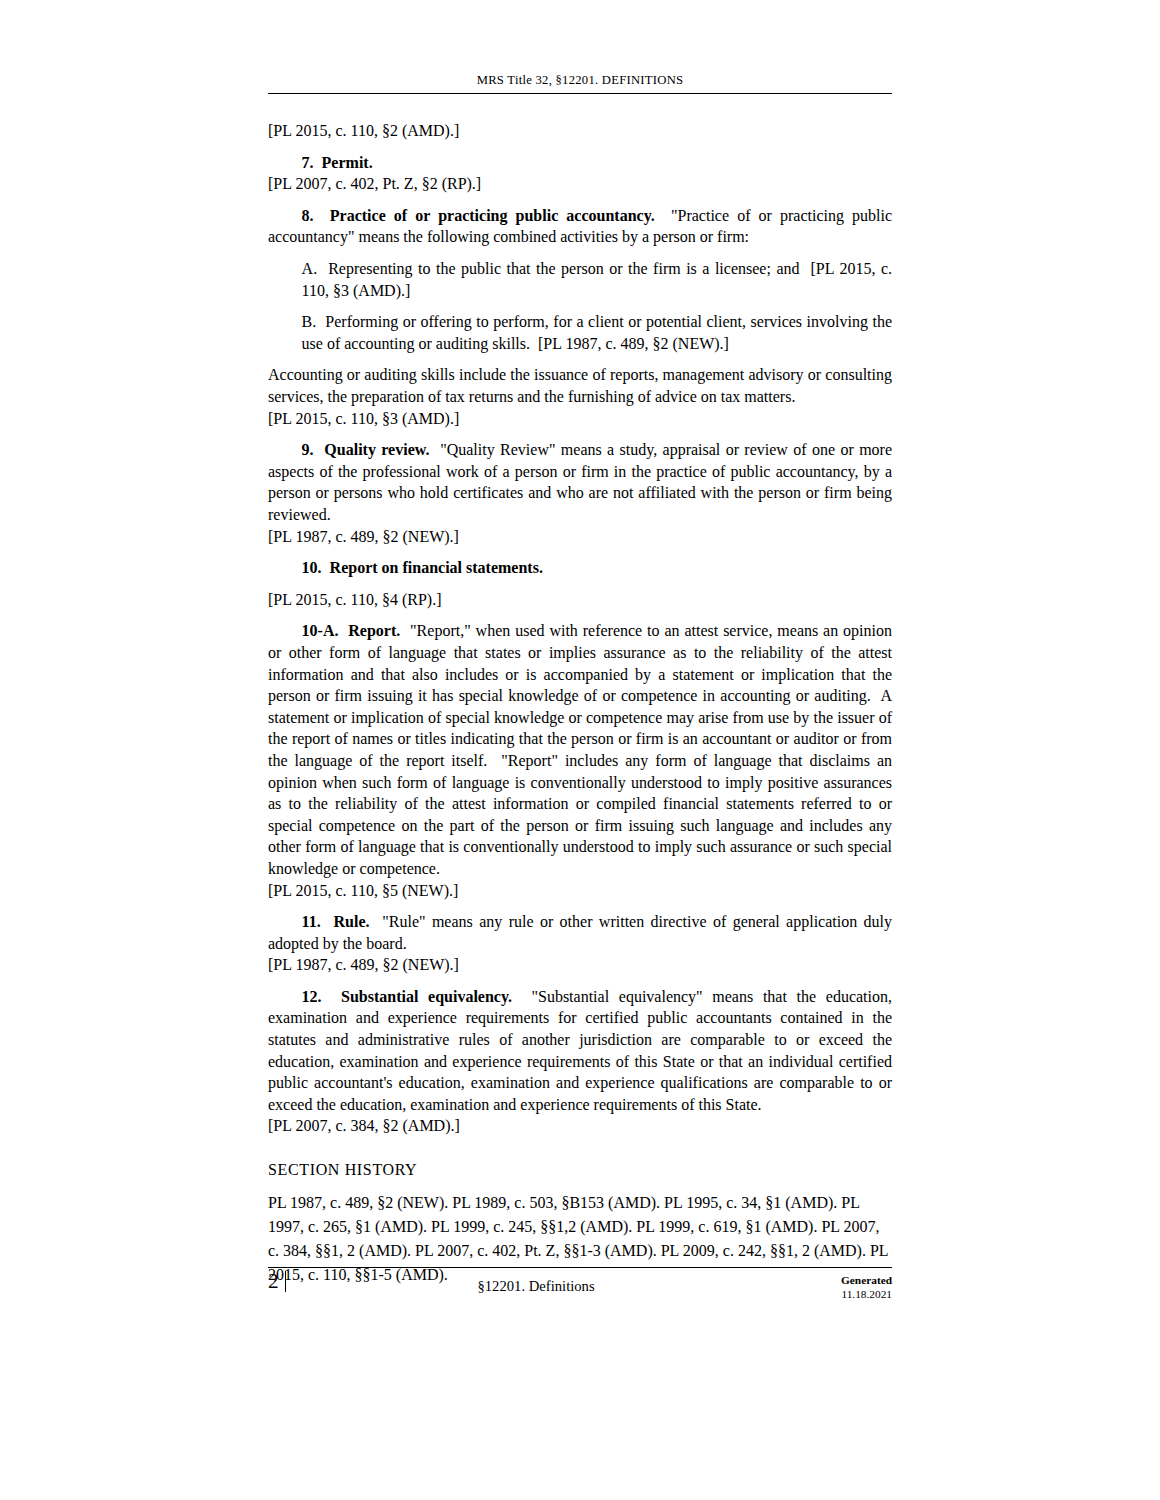MRS Title 32, §12201. DEFINITIONS
[PL 2015, c. 110, §2 (AMD).]
7. Permit.
[PL 2007, c. 402, Pt. Z, §2 (RP).]
8. Practice of or practicing public accountancy. "Practice of or practicing public accountancy" means the following combined activities by a person or firm:
A. Representing to the public that the person or the firm is a licensee; and [PL 2015, c. 110, §3 (AMD).]
B. Performing or offering to perform, for a client or potential client, services involving the use of accounting or auditing skills. [PL 1987, c. 489, §2 (NEW).]
Accounting or auditing skills include the issuance of reports, management advisory or consulting services, the preparation of tax returns and the furnishing of advice on tax matters.
[PL 2015, c. 110, §3 (AMD).]
9. Quality review. "Quality Review" means a study, appraisal or review of one or more aspects of the professional work of a person or firm in the practice of public accountancy, by a person or persons who hold certificates and who are not affiliated with the person or firm being reviewed.
[PL 1987, c. 489, §2 (NEW).]
10. Report on financial statements.
[PL 2015, c. 110, §4 (RP).]
10-A. Report. "Report," when used with reference to an attest service, means an opinion or other form of language that states or implies assurance as to the reliability of the attest information and that also includes or is accompanied by a statement or implication that the person or firm issuing it has special knowledge of or competence in accounting or auditing. A statement or implication of special knowledge or competence may arise from use by the issuer of the report of names or titles indicating that the person or firm is an accountant or auditor or from the language of the report itself. "Report" includes any form of language that disclaims an opinion when such form of language is conventionally understood to imply positive assurances as to the reliability of the attest information or compiled financial statements referred to or special competence on the part of the person or firm issuing such language and includes any other form of language that is conventionally understood to imply such assurance or such special knowledge or competence.
[PL 2015, c. 110, §5 (NEW).]
11. Rule. "Rule" means any rule or other written directive of general application duly adopted by the board.
[PL 1987, c. 489, §2 (NEW).]
12. Substantial equivalency. "Substantial equivalency" means that the education, examination and experience requirements for certified public accountants contained in the statutes and administrative rules of another jurisdiction are comparable to or exceed the education, examination and experience requirements of this State or that an individual certified public accountant's education, examination and experience qualifications are comparable to or exceed the education, examination and experience requirements of this State.
[PL 2007, c. 384, §2 (AMD).]
SECTION HISTORY
PL 1987, c. 489, §2 (NEW). PL 1989, c. 503, §B153 (AMD). PL 1995, c. 34, §1 (AMD). PL 1997, c. 265, §1 (AMD). PL 1999, c. 245, §§1,2 (AMD). PL 1999, c. 619, §1 (AMD). PL 2007, c. 384, §§1, 2 (AMD). PL 2007, c. 402, Pt. Z, §§1-3 (AMD). PL 2009, c. 242, §§1, 2 (AMD). PL 2015, c. 110, §§1-5 (AMD).
2
§12201. Definitions
Generated
11.18.2021